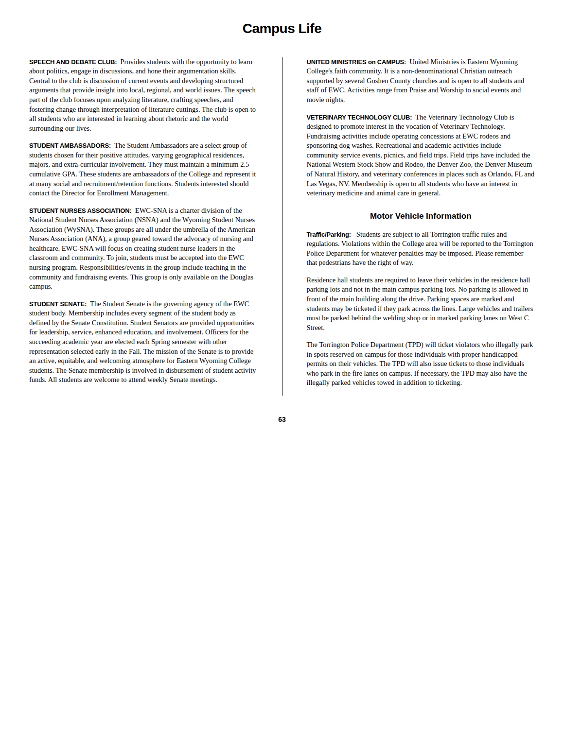Campus Life
SPEECH AND DEBATE CLUB: Provides students with the opportunity to learn about politics, engage in discussions, and hone their argumentation skills. Central to the club is discussion of current events and developing structured arguments that provide insight into local, regional, and world issues. The speech part of the club focuses upon analyzing literature, crafting speeches, and fostering change through interpretation of literature cuttings. The club is open to all students who are interested in learning about rhetoric and the world surrounding our lives.
STUDENT AMBASSADORS: The Student Ambassadors are a select group of students chosen for their positive attitudes, varying geographical residences, majors, and extra-curricular involvement. They must maintain a minimum 2.5 cumulative GPA. These students are ambassadors of the College and represent it at many social and recruitment/retention functions. Students interested should contact the Director for Enrollment Management.
STUDENT NURSES ASSOCIATION: EWC-SNA is a charter division of the National Student Nurses Association (NSNA) and the Wyoming Student Nurses Association (WySNA). These groups are all under the umbrella of the American Nurses Association (ANA), a group geared toward the advocacy of nursing and healthcare. EWC-SNA will focus on creating student nurse leaders in the classroom and community. To join, students must be accepted into the EWC nursing program. Responsibilities/events in the group include teaching in the community and fundraising events. This group is only available on the Douglas campus.
STUDENT SENATE: The Student Senate is the governing agency of the EWC student body. Membership includes every segment of the student body as defined by the Senate Constitution. Student Senators are provided opportunities for leadership, service, enhanced education, and involvement. Officers for the succeeding academic year are elected each Spring semester with other representation selected early in the Fall. The mission of the Senate is to provide an active, equitable, and welcoming atmosphere for Eastern Wyoming College students. The Senate membership is involved in disbursement of student activity funds. All students are welcome to attend weekly Senate meetings.
UNITED MINISTRIES on CAMPUS: United Ministries is Eastern Wyoming College's faith community. It is a non-denominational Christian outreach supported by several Goshen County churches and is open to all students and staff of EWC. Activities range from Praise and Worship to social events and movie nights.
VETERINARY TECHNOLOGY CLUB: The Veterinary Technology Club is designed to promote interest in the vocation of Veterinary Technology. Fundraising activities include operating concessions at EWC rodeos and sponsoring dog washes. Recreational and academic activities include community service events, picnics, and field trips. Field trips have included the National Western Stock Show and Rodeo, the Denver Zoo, the Denver Museum of Natural History, and veterinary conferences in places such as Orlando, FL and Las Vegas, NV. Membership is open to all students who have an interest in veterinary medicine and animal care in general.
Motor Vehicle Information
Traffic/Parking: Students are subject to all Torrington traffic rules and regulations. Violations within the College area will be reported to the Torrington Police Department for whatever penalties may be imposed. Please remember that pedestrians have the right of way.
Residence hall students are required to leave their vehicles in the residence hall parking lots and not in the main campus parking lots. No parking is allowed in front of the main building along the drive. Parking spaces are marked and students may be ticketed if they park across the lines. Large vehicles and trailers must be parked behind the welding shop or in marked parking lanes on West C Street.
The Torrington Police Department (TPD) will ticket violators who illegally park in spots reserved on campus for those individuals with proper handicapped permits on their vehicles. The TPD will also issue tickets to those individuals who park in the fire lanes on campus. If necessary, the TPD may also have the illegally parked vehicles towed in addition to ticketing.
63